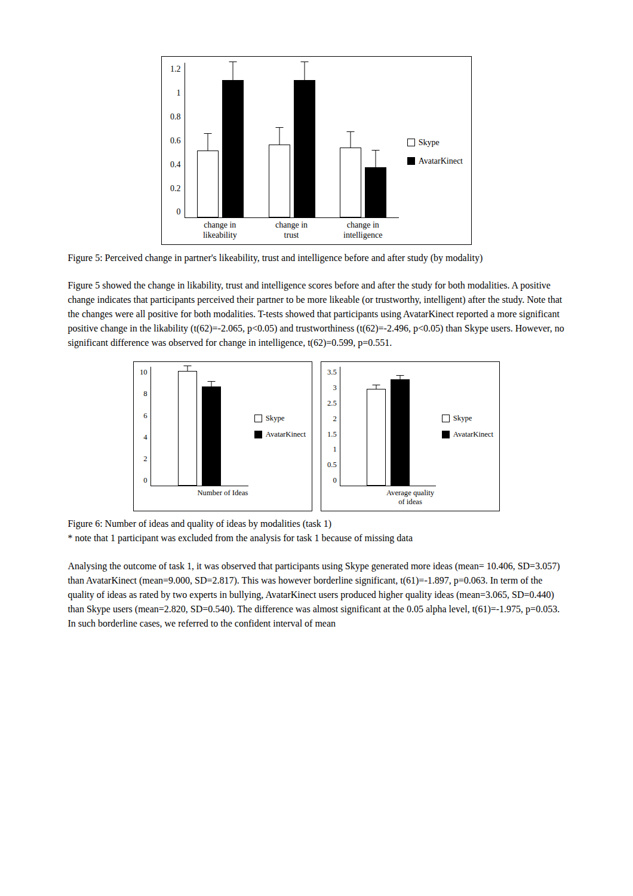1.2 1 0.8 0.6 0.4 0.2 0
change in
likeability change in
trust change in
intelligence
Skype
AvatarKinect
Figure 5: Perceived change in partner's likeability, trust and intelligence before and after study (by modality)
Figure 5 showed the change in likability, trust and intelligence scores before and after the study for both modalities. A positive change indicates that participants perceived their partner to be more likeable (or trustworthy, intelligent) after the study. Note that the changes were all positive for both modalities. T-tests showed that participants using AvatarKinect reported a more significant positive change in the likability (t(62)=-2.065, p<0.05) and trustworthiness (t(62)=-2.496, p<0.05) than Skype users. However, no significant difference was observed for change in intelligence, t(62)=0.599, p=0.551.
10 8 6 4 2 0
Skype
AvatarKinect
Number of Ideas
3.5 3 2.5 2 1.5 1 0.5 0
Skype
AvatarKinect
Average quality
of ideas
Figure 6: Number of ideas and quality of ideas by modalities (task 1)
* note that 1 participant was excluded from the analysis for task 1 because of missing data
Analysing the outcome of task 1, it was observed that participants using Skype generated more ideas (mean= 10.406, SD=3.057) than AvatarKinect (mean=9.000, SD=2.817). This was however borderline significant, t(61)=-1.897, p=0.063. In term of the quality of ideas as rated by two experts in bullying, AvatarKinect users produced higher quality ideas (mean=3.065, SD=0.440) than Skype users (mean=2.820, SD=0.540). The difference was almost significant at the 0.05 alpha level, t(61)=-1.975, p=0.053. In such borderline cases, we referred to the confident interval of mean